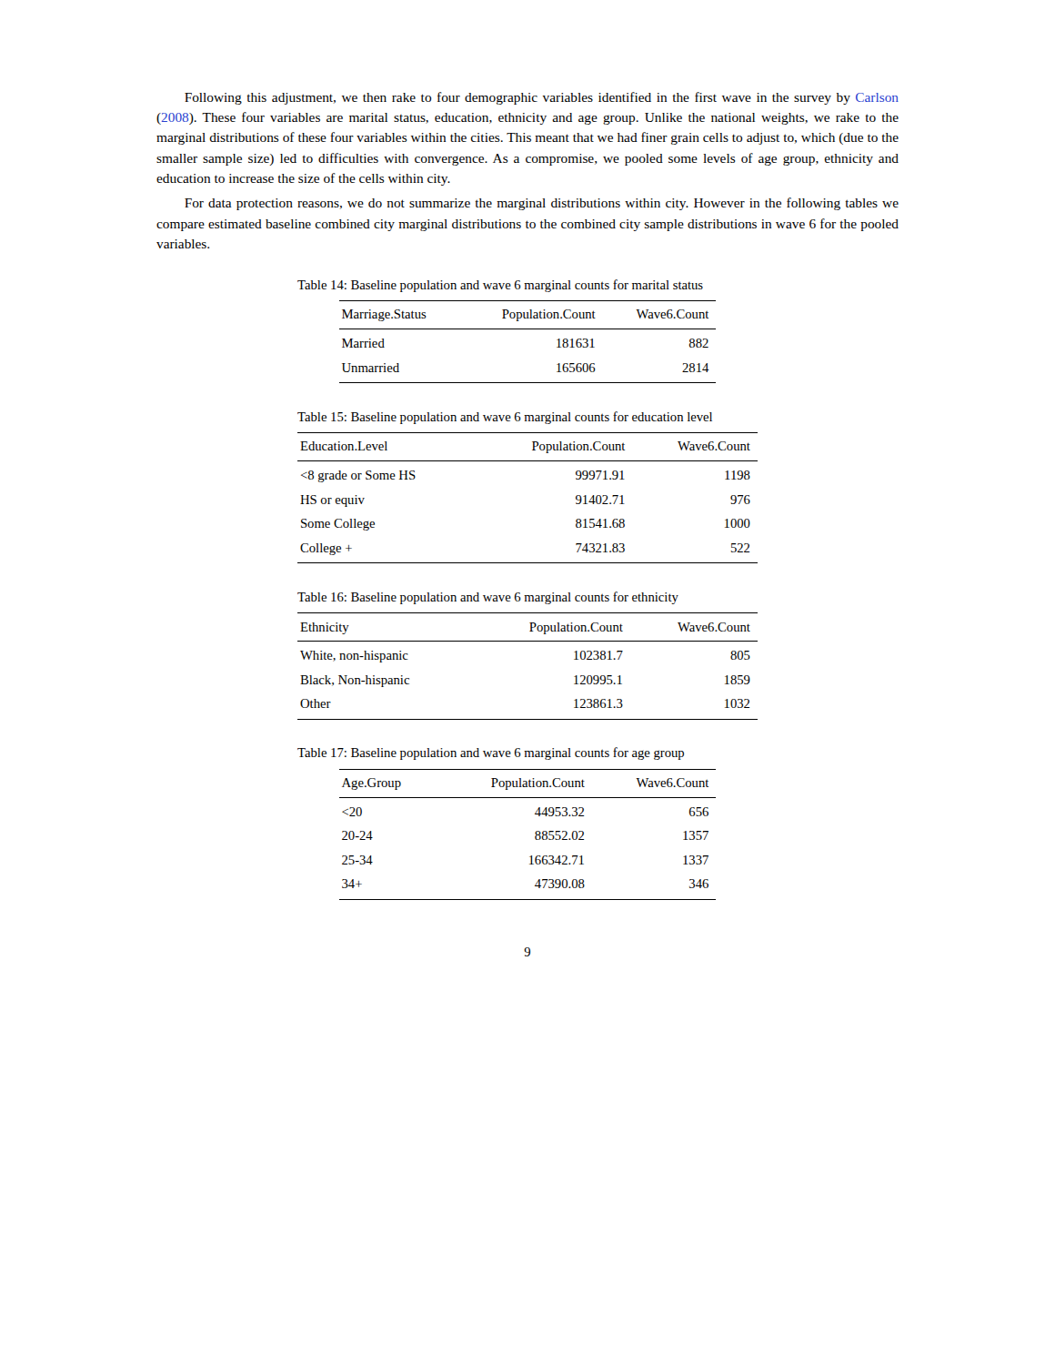Following this adjustment, we then rake to four demographic variables identified in the first wave in the survey by Carlson (2008). These four variables are marital status, education, ethnicity and age group. Unlike the national weights, we rake to the marginal distributions of these four variables within the cities. This meant that we had finer grain cells to adjust to, which (due to the smaller sample size) led to difficulties with convergence. As a compromise, we pooled some levels of age group, ethnicity and education to increase the size of the cells within city.
For data protection reasons, we do not summarize the marginal distributions within city. However in the following tables we compare estimated baseline combined city marginal distributions to the combined city sample distributions in wave 6 for the pooled variables.
Table 14: Baseline population and wave 6 marginal counts for marital status
| Marriage.Status | Population.Count | Wave6.Count |
| --- | --- | --- |
| Married | 181631 | 882 |
| Unmarried | 165606 | 2814 |
Table 15: Baseline population and wave 6 marginal counts for education level
| Education.Level | Population.Count | Wave6.Count |
| --- | --- | --- |
| <8 grade or Some HS | 99971.91 | 1198 |
| HS or equiv | 91402.71 | 976 |
| Some College | 81541.68 | 1000 |
| College + | 74321.83 | 522 |
Table 16: Baseline population and wave 6 marginal counts for ethnicity
| Ethnicity | Population.Count | Wave6.Count |
| --- | --- | --- |
| White, non-hispanic | 102381.7 | 805 |
| Black, Non-hispanic | 120995.1 | 1859 |
| Other | 123861.3 | 1032 |
Table 17: Baseline population and wave 6 marginal counts for age group
| Age.Group | Population.Count | Wave6.Count |
| --- | --- | --- |
| <20 | 44953.32 | 656 |
| 20-24 | 88552.02 | 1357 |
| 25-34 | 166342.71 | 1337 |
| 34+ | 47390.08 | 346 |
9